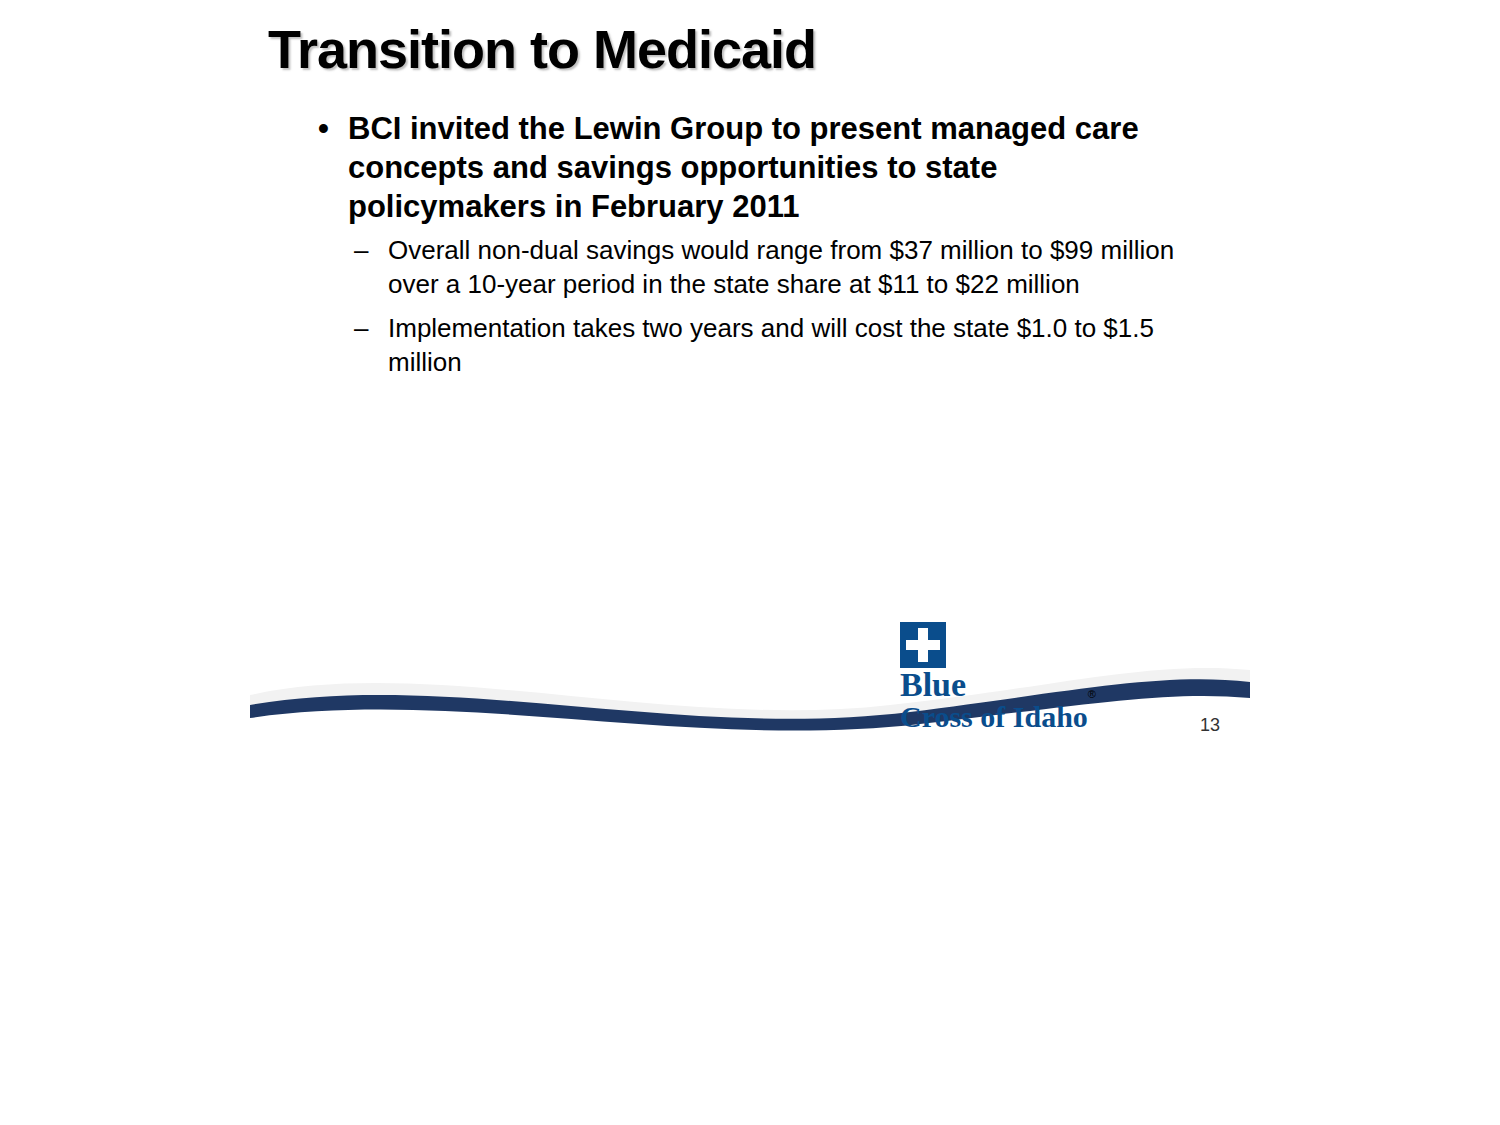Transition to Medicaid
BCI invited the Lewin Group to present managed care concepts and savings opportunities to state policymakers in February 2011
Overall non-dual savings would range from $37 million to $99 million over a 10-year period in the state share at $11 to $22 million
Implementation takes two years and will cost the state $1.0 to $1.5 million
Blue Cross of Idaho®
13